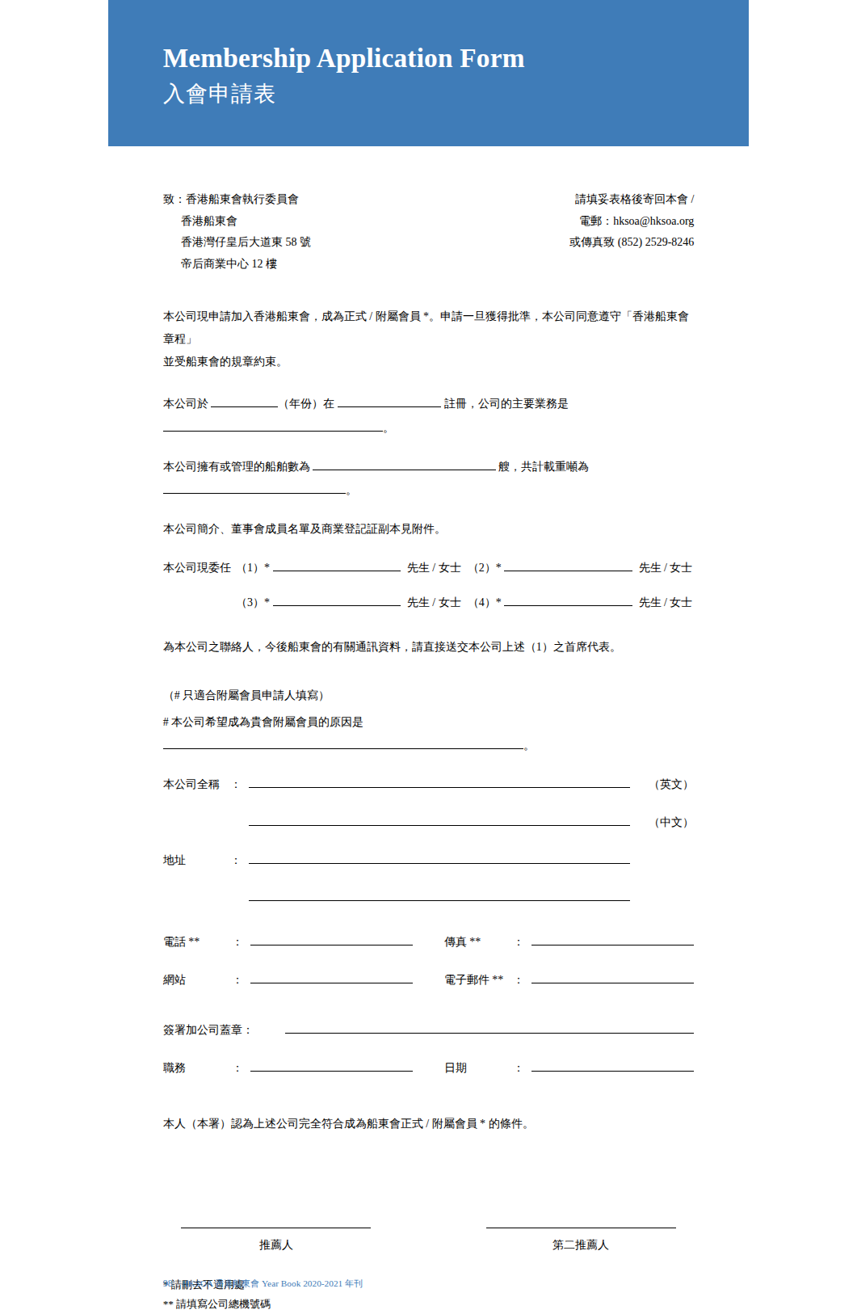Membership Application Form
入會申請表
致：香港船東會執行委員會
香港船東會
香港灣仔皇后大道東 58 號
帝后商業中心 12 樓
請填妥表格後寄回本會 /
電郵：hksoa@hksoa.org
或傳真致 (852) 2529-8246
本公司現申請加入香港船東會，成為正式 / 附屬會員 *。申請一旦獲得批準，本公司同意遵守「香港船東會章程」
並受船東會的規章約束。
本公司於 （年份）在 註冊，公司的主要業務是 。
本公司擁有或管理的船舶數為 艘，共計載重噸為 。
本公司簡介、董事會成員名單及商業登記証副本見附件。
| 本公司現委任 | | （1）* | 先生 / 女士 | | （2）* | 先生 / 女士 |
| | | （3）* | 先生 / 女士 | | （4）* | 先生 / 女士 |
為本公司之聯絡人，今後船東會的有關通訊資料，請直接送交本公司上述（1）之首席代表。
（# 只適合附屬會員申請人填寫）
# 本公司希望成為貴會附屬會員的原因是 。
| 本公司全稱 | ： | | （英文） |
| | | | （中文） |
| 地址 | ： | | |
| 電話 ** | ： | | | 傳真 ** | ： | |
| 網站 | ： | | | 電子郵件 ** | ： | |
| 簽署加公司蓋章： | |
| 職務 | ： | | | 日期 | ： | |
本人（本署）認為上述公司完全符合成為船東會正式 / 附屬會員 * 的條件。
推薦人
第二推薦人
* 請刪去不適用處
** 請填寫公司總機號碼
98 HKSOA 香港船東會 Year Book 2020-2021 年刊